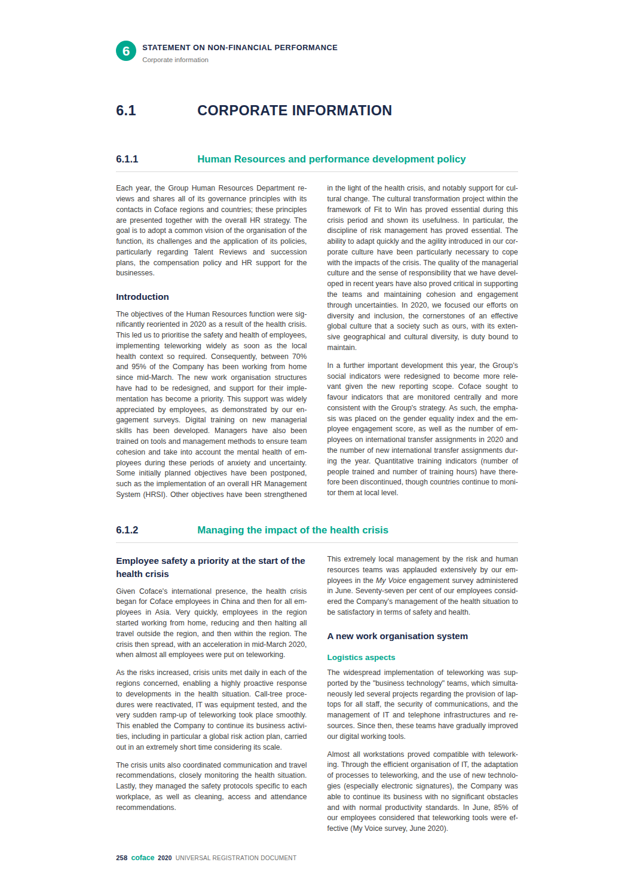6
Statement on non-financial performance
Corporate information
6.1 CORPORATE INFORMATION
6.1.1 Human Resources and performance development policy
Each year, the Group Human Resources Department reviews and shares all of its governance principles with its contacts in Coface regions and countries; these principles are presented together with the overall HR strategy. The goal is to adopt a common vision of the organisation of the function, its challenges and the application of its policies, particularly regarding Talent Reviews and succession plans, the compensation policy and HR support for the businesses.
Introduction
The objectives of the Human Resources function were significantly reoriented in 2020 as a result of the health crisis. This led us to prioritise the safety and health of employees, implementing teleworking widely as soon as the local health context so required. Consequently, between 70% and 95% of the Company has been working from home since mid-March. The new work organisation structures have had to be redesigned, and support for their implementation has become a priority. This support was widely appreciated by employees, as demonstrated by our engagement surveys. Digital training on new managerial skills has been developed. Managers have also been trained on tools and management methods to ensure team cohesion and take into account the mental health of employees during these periods of anxiety and uncertainty. Some initially planned objectives have been postponed, such as the implementation of an overall HR Management System (HRSI). Other objectives have been strengthened in the light of the health crisis, and notably support for cultural change. The cultural transformation project within the framework of Fit to Win has proved essential during this crisis period and shown its usefulness. In particular, the discipline of risk management has proved essential. The ability to adapt quickly and the agility introduced in our corporate culture have been particularly necessary to cope with the impacts of the crisis. The quality of the managerial culture and the sense of responsibility that we have developed in recent years have also proved critical in supporting the teams and maintaining cohesion and engagement through uncertainties. In 2020, we focused our efforts on diversity and inclusion, the cornerstones of an effective global culture that a society such as ours, with its extensive geographical and cultural diversity, is duty bound to maintain.
In a further important development this year, the Group's social indicators were redesigned to become more relevant given the new reporting scope. Coface sought to favour indicators that are monitored centrally and more consistent with the Group's strategy. As such, the emphasis was placed on the gender equality index and the employee engagement score, as well as the number of employees on international transfer assignments in 2020 and the number of new international transfer assignments during the year. Quantitative training indicators (number of people trained and number of training hours) have therefore been discontinued, though countries continue to monitor them at local level.
6.1.2 Managing the impact of the health crisis
Employee safety a priority at the start of the health crisis
Given Coface's international presence, the health crisis began for Coface employees in China and then for all employees in Asia. Very quickly, employees in the region started working from home, reducing and then halting all travel outside the region, and then within the region. The crisis then spread, with an acceleration in mid-March 2020, when almost all employees were put on teleworking.
As the risks increased, crisis units met daily in each of the regions concerned, enabling a highly proactive response to developments in the health situation. Call-tree procedures were reactivated, IT was equipment tested, and the very sudden ramp-up of teleworking took place smoothly. This enabled the Company to continue its business activities, including in particular a global risk action plan, carried out in an extremely short time considering its scale.
The crisis units also coordinated communication and travel recommendations, closely monitoring the health situation. Lastly, they managed the safety protocols specific to each workplace, as well as cleaning, access and attendance recommendations.
This extremely local management by the risk and human resources teams was applauded extensively by our employees in the My Voice engagement survey administered in June. Seventy-seven per cent of our employees considered the Company's management of the health situation to be satisfactory in terms of safety and health.
A new work organisation system
Logistics aspects
The widespread implementation of teleworking was supported by the "business technology" teams, which simultaneously led several projects regarding the provision of laptops for all staff, the security of communications, and the management of IT and telephone infrastructures and resources. Since then, these teams have gradually improved our digital working tools.
Almost all workstations proved compatible with teleworking. Through the efficient organisation of IT, the adaptation of processes to teleworking, and the use of new technologies (especially electronic signatures), the Company was able to continue its business with no significant obstacles and with normal productivity standards. In June, 85% of our employees considered that teleworking tools were effective (My Voice survey, June 2020).
258 coface 2020 UNIVERSAL REGISTRATION DOCUMENT